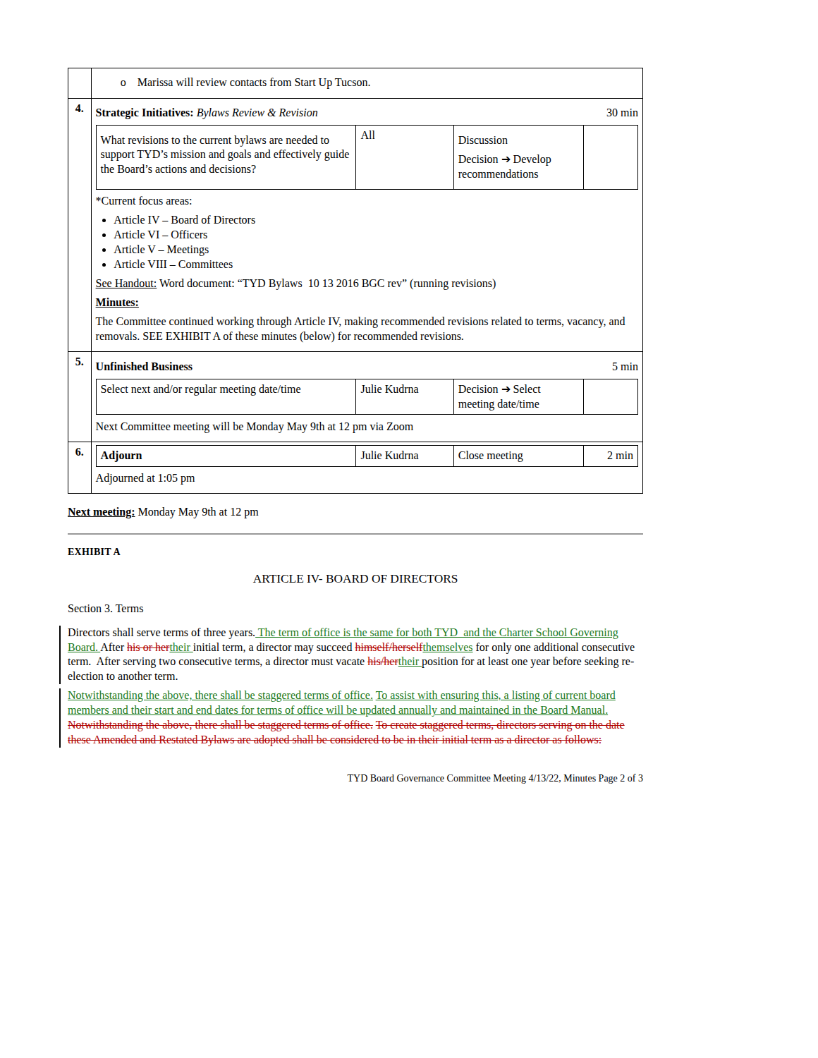| | o Marissa will review contacts from Start Up Tucson. |
| 4. | Strategic Initiatives: Bylaws Review & Revision 30 min / What revisions to the current bylaws are needed to support TYD’s mission and goals and effectively guide the Board’s actions and decisions? / All / Discussion Decision ➔ Develop recommendations / / *Current focus areas: Article IV – Board of Directors Article VI – Officers Article V – Meetings Article VIII – Committees See Handout: Word document: “TYD Bylaws 10 13 2016 BGC rev” (running revisions) Minutes: The Committee continued working through Article IV, making recommended revisions related to terms, vacancy, and removals. SEE EXHIBIT A of these minutes (below) for recommended revisions. |
| 5. | Unfinished Business 5 min / Select next and/or regular meeting date/time / Julie Kudrna / Decision ➔ Select meeting date/time / / Next Committee meeting will be Monday May 9th at 12 pm via Zoom |
| 6. | / Adjourn / Julie Kudrna / Close meeting / 2 min / Adjourned at 1:05 pm |
Next meeting: Monday May 9th at 12 pm
EXHIBIT A
ARTICLE IV- BOARD OF DIRECTORS
Section 3. Terms
Directors shall serve terms of three years. The term of office is the same for both TYD and the Charter School Governing Board. After his or her their initial term, a director may succeed himself/herself themselves for only one additional consecutive term. After serving two consecutive terms, a director must vacate his/her their position for at least one year before seeking re-election to another term.
Notwithstanding the above, there shall be staggered terms of office. To assist with ensuring this, a listing of current board members and their start and end dates for terms of office will be updated annually and maintained in the Board Manual. Notwithstanding the above, there shall be staggered terms of office. To create staggered terms, directors serving on the date these Amended and Restated Bylaws are adopted shall be considered to be in their initial term as a director as follows:
TYD Board Governance Committee Meeting 4/13/22, Minutes Page 2 of 3